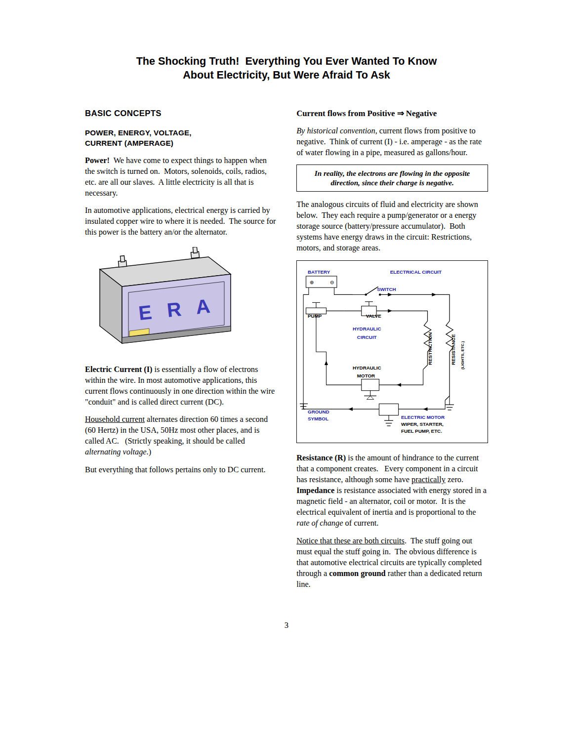The Shocking Truth! Everything You Ever Wanted To Know
About Electricity, But Were Afraid To Ask
BASIC CONCEPTS
POWER, ENERGY, VOLTAGE,
CURRENT (AMPERAGE)
Power! We have come to expect things to happen when the switch is turned on. Motors, solenoids, coils, radios, etc. are all our slaves. A little electricity is all that is necessary.
In automotive applications, electrical energy is carried by insulated copper wire to where it is needed. The source for this power is the battery an/or the alternator.
E R A
Electric Current (I) is essentially a flow of electrons within the wire. In most automotive applications, this current flows continuously in one direction within the wire "conduit" and is called direct current (DC).
Household current alternates direction 60 times a second (60 Hertz) in the USA, 50Hz most other places, and is called AC. (Strictly speaking, it should be called alternating voltage.)
But everything that follows pertains only to DC current.
Current flows from Positive ⇒ Negative
By historical convention, current flows from positive to negative. Think of current (I) - i.e. amperage - as the rate of water flowing in a pipe, measured as gallons/hour.
In reality, the electrons are flowing in the opposite direction, since their charge is negative.
The analogous circuits of fluid and electricity are shown below. They each require a pump/generator or a energy storage source (battery/pressure accumulator). Both systems have energy draws in the circuit: Restrictions, motors, and storage areas.
BATTERY ELECTRICAL CIRCUIT SWITCH PUMP VALVE HYDRAULIC CIRCUIT HYDRAULIC MOTOR GROUND SYMBOL ELECTRIC MOTOR WIPER, STARTER, FUEL PUMP, ETC. RESTRICTION RESISTANCE (LIGHTS, ETC.) ⊕ ⊖
Resistance (R) is the amount of hindrance to the current that a component creates. Every component in a circuit has resistance, although some have practically zero. Impedance is resistance associated with energy stored in a magnetic field - an alternator, coil or motor. It is the electrical equivalent of inertia and is proportional to the rate of change of current.
Notice that these are both circuits. The stuff going out must equal the stuff going in. The obvious difference is that automotive electrical circuits are typically completed through a common ground rather than a dedicated return line.
3